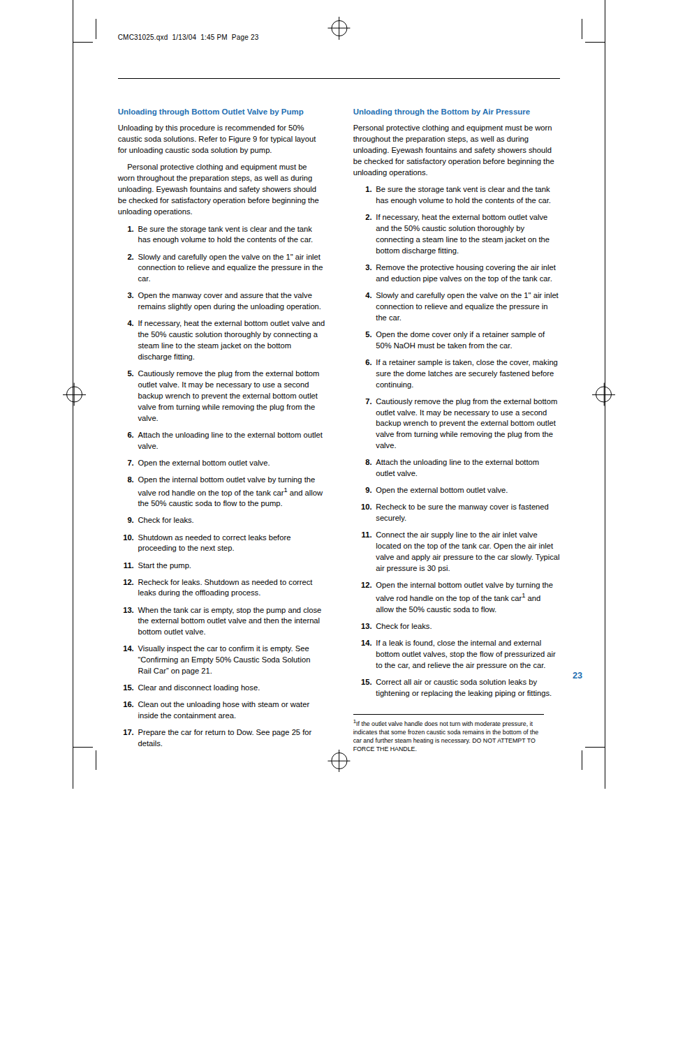CMC31025.qxd 1/13/04 1:45 PM Page 23
Unloading through Bottom Outlet Valve by Pump
Unloading by this procedure is recommended for 50% caustic soda solutions. Refer to Figure 9 for typical layout for unloading caustic soda solution by pump.
Personal protective clothing and equipment must be worn throughout the preparation steps, as well as during unloading. Eyewash fountains and safety showers should be checked for satisfactory operation before beginning the unloading operations.
Be sure the storage tank vent is clear and the tank has enough volume to hold the contents of the car.
Slowly and carefully open the valve on the 1" air inlet connection to relieve and equalize the pressure in the car.
Open the manway cover and assure that the valve remains slightly open during the unloading operation.
If necessary, heat the external bottom outlet valve and the 50% caustic solution thoroughly by connecting a steam line to the steam jacket on the bottom discharge fitting.
Cautiously remove the plug from the external bottom outlet valve. It may be necessary to use a second backup wrench to prevent the external bottom outlet valve from turning while removing the plug from the valve.
Attach the unloading line to the external bottom outlet valve.
Open the external bottom outlet valve.
Open the internal bottom outlet valve by turning the valve rod handle on the top of the tank car1 and allow the 50% caustic soda to flow to the pump.
Check for leaks.
Shutdown as needed to correct leaks before proceeding to the next step.
Start the pump.
Recheck for leaks. Shutdown as needed to correct leaks during the offloading process.
When the tank car is empty, stop the pump and close the external bottom outlet valve and then the internal bottom outlet valve.
Visually inspect the car to confirm it is empty. See “Confirming an Empty 50% Caustic Soda Solution Rail Car” on page 21.
Clear and disconnect loading hose.
Clean out the unloading hose with steam or water inside the containment area.
Prepare the car for return to Dow. See page 25 for details.
Unloading through the Bottom by Air Pressure
Personal protective clothing and equipment must be worn throughout the preparation steps, as well as during unloading. Eyewash fountains and safety showers should be checked for satisfactory operation before beginning the unloading operations.
Be sure the storage tank vent is clear and the tank has enough volume to hold the contents of the car.
If necessary, heat the external bottom outlet valve and the 50% caustic solution thoroughly by connecting a steam line to the steam jacket on the bottom discharge fitting.
Remove the protective housing covering the air inlet and eduction pipe valves on the top of the tank car.
Slowly and carefully open the valve on the 1" air inlet connection to relieve and equalize the pressure in the car.
Open the dome cover only if a retainer sample of 50% NaOH must be taken from the car.
If a retainer sample is taken, close the cover, making sure the dome latches are securely fastened before continuing.
Cautiously remove the plug from the external bottom outlet valve. It may be necessary to use a second backup wrench to prevent the external bottom outlet valve from turning while removing the plug from the valve.
Attach the unloading line to the external bottom outlet valve.
Open the external bottom outlet valve.
Recheck to be sure the manway cover is fastened securely.
Connect the air supply line to the air inlet valve located on the top of the tank car. Open the air inlet valve and apply air pressure to the car slowly. Typical air pressure is 30 psi.
Open the internal bottom outlet valve by turning the valve rod handle on the top of the tank car1 and allow the 50% caustic soda to flow.
Check for leaks.
If a leak is found, close the internal and external bottom outlet valves, stop the flow of pressurized air to the car, and relieve the air pressure on the car.
Correct all air or caustic soda solution leaks by tightening or replacing the leaking piping or fittings.
1If the outlet valve handle does not turn with moderate pressure, it indicates that some frozen caustic soda remains in the bottom of the car and further steam heating is necessary. DO NOT ATTEMPT TO FORCE THE HANDLE.
23